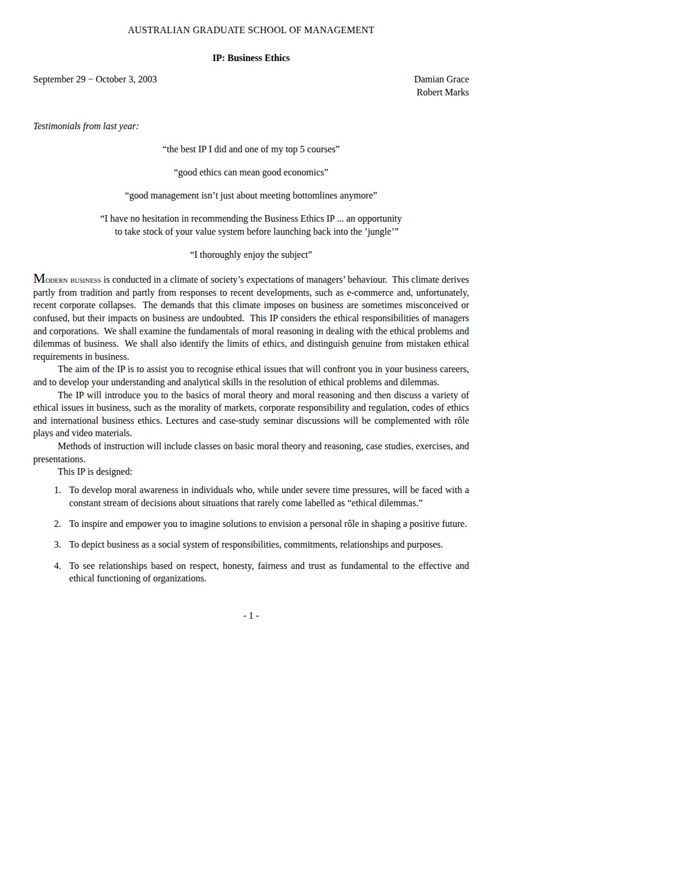AUSTRALIAN GRADUATE SCHOOL OF MANAGEMENT
IP: Business Ethics
September 29 − October 3, 2003
Damian Grace Robert Marks
Testimonials from last year:
“the best IP I did and one of my top 5 courses”
“good ethics can mean good economics”
“good management isn’t just about meeting bottomlines anymore”
“I have no hesitation in recommending the Business Ethics IP ... an opportunity to take stock of your value system before launching back into the ’jungle’”
“I thoroughly enjoy the subject”
Modern business is conducted in a climate of society’s expectations of managers’ behaviour. This climate derives partly from tradition and partly from responses to recent developments, such as e-commerce and, unfortunately, recent corporate collapses. The demands that this climate imposes on business are sometimes misconceived or confused, but their impacts on business are undoubted. This IP considers the ethical responsibilities of managers and corporations. We shall examine the fundamentals of moral reasoning in dealing with the ethical problems and dilemmas of business. We shall also identify the limits of ethics, and distinguish genuine from mistaken ethical requirements in business.
The aim of the IP is to assist you to recognise ethical issues that will confront you in your business careers, and to develop your understanding and analytical skills in the resolution of ethical problems and dilemmas.
The IP will introduce you to the basics of moral theory and moral reasoning and then discuss a variety of ethical issues in business, such as the morality of markets, corporate responsibility and regulation, codes of ethics and international business ethics. Lectures and case-study seminar discussions will be complemented with rôle plays and video materials.
Methods of instruction will include classes on basic moral theory and reasoning, case studies, exercises, and presentations.
This IP is designed:
To develop moral awareness in individuals who, while under severe time pressures, will be faced with a constant stream of decisions about situations that rarely come labelled as “ethical dilemmas.”
To inspire and empower you to imagine solutions to envision a personal rôle in shaping a positive future.
To depict business as a social system of responsibilities, commitments, relationships and purposes.
To see relationships based on respect, honesty, fairness and trust as fundamental to the effective and ethical functioning of organizations.
- 1 -